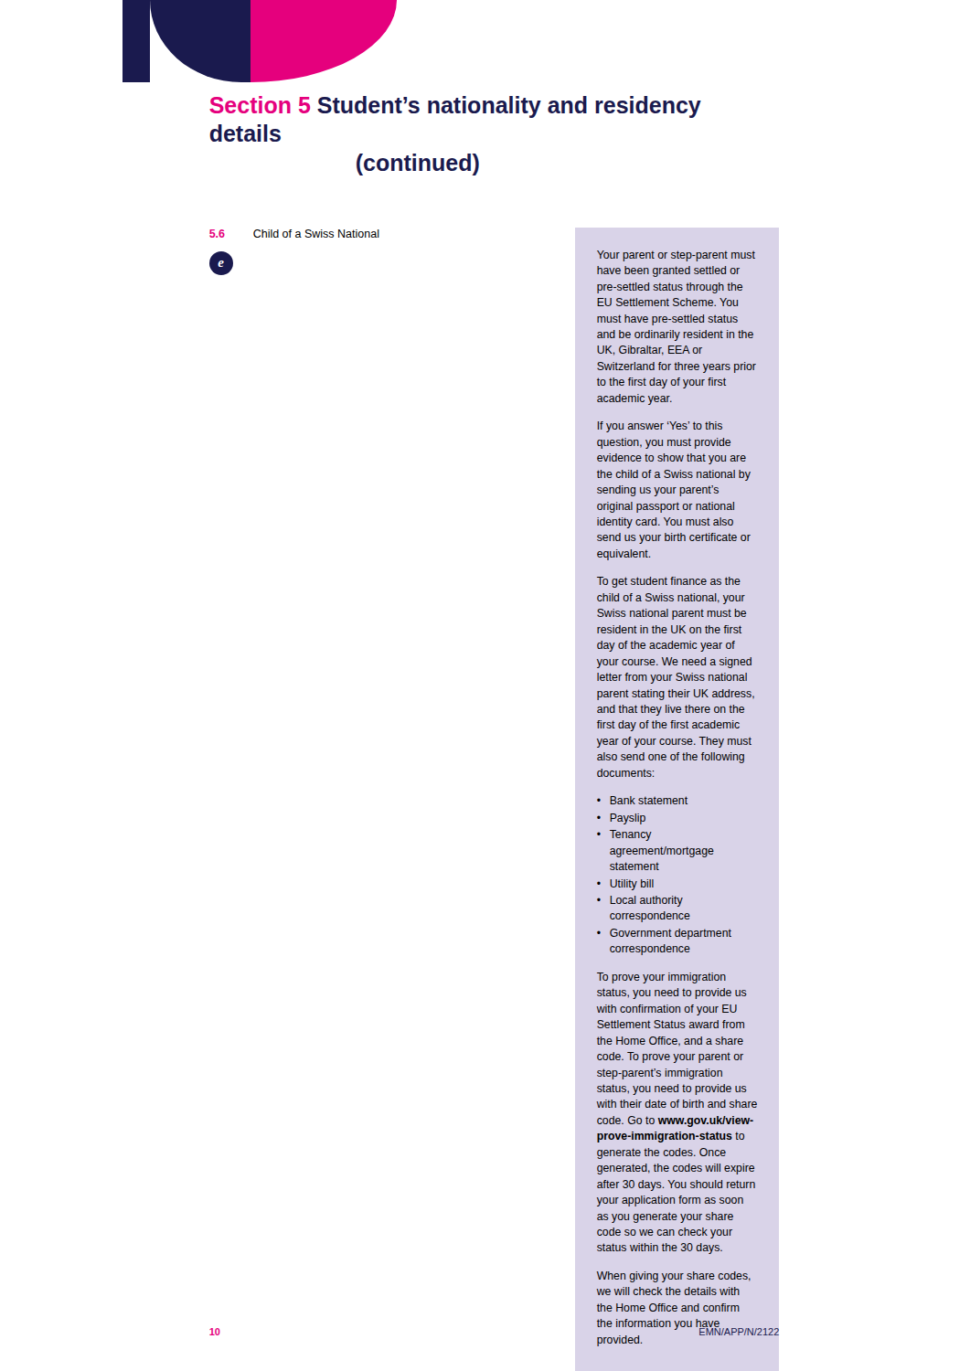Section 5 Student’s nationality and residency details (continued)
5.6 Child of a Swiss National
e
Your parent or step-parent must have been granted settled or pre-settled status through the EU Settlement Scheme. You must have pre-settled status and be ordinarily resident in the UK, Gibraltar, EEA or Switzerland for three years prior to the first day of your first academic year.
If you answer ‘Yes’ to this question, you must provide evidence to show that you are the child of a Swiss national by sending us your parent’s original passport or national identity card. You must also send us your birth certificate or equivalent.
To get student finance as the child of a Swiss national, your Swiss national parent must be resident in the UK on the first day of the academic year of your course. We need a signed letter from your Swiss national parent stating their UK address, and that they live there on the first day of the first academic year of your course. They must also send one of the following documents:
Bank statement
Payslip
Tenancy agreement/mortgage statement
Utility bill
Local authority correspondence
Government department correspondence
To prove your immigration status, you need to provide us with confirmation of your EU Settlement Status award from the Home Office, and a share code. To prove your parent or step-parent’s immigration status, you need to provide us with their date of birth and share code. Go to www.gov.uk/view-prove-immigration-status to generate the codes. Once generated, the codes will expire after 30 days. You should return your application form as soon as you generate your share code so we can check your status within the 30 days.
When giving your share codes, we will check the details with the Home Office and confirm the information you have provided.
10 EMN/APP/N/2122